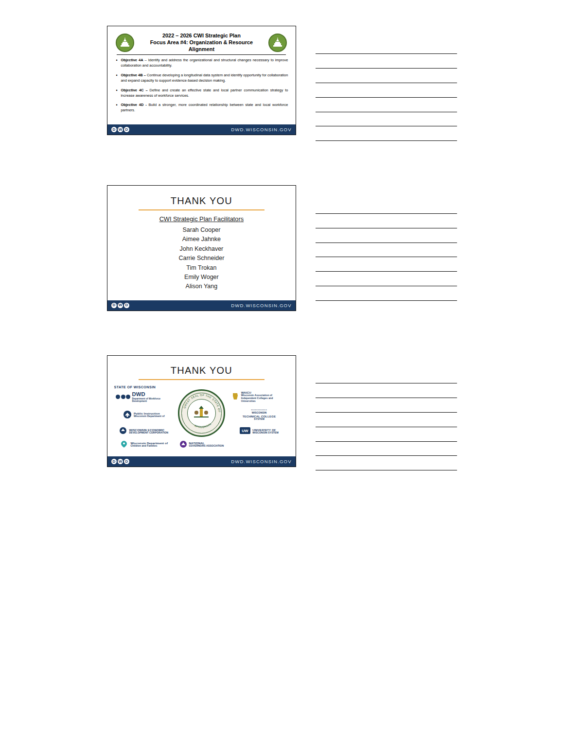2022 – 2026 CWI Strategic Plan
Focus Area #4: Organization & Resource Alignment
Objective 4A – Identify and address the organizational and structural changes necessary to improve collaboration and accountability.
Objective 4B – Continue developing a longitudinal data system and identify opportunity for collaboration and expand capacity to support evidence-based decision making.
Objective 4C – Define and create an effective state and local partner communication strategy to increase awareness of workforce services.
Objective 4D - Build a stronger, more coordinated relationship between state and local workforce partners.
DWD
DWD.WISCONSIN.GOV
THANK YOU
CWI Strategic Plan Facilitators
Sarah Cooper
Aimee Jahnke
John Keckhaver
Carrie Schneider
Tim Trokan
Emily Woger
Alison Yang
DWD
DWD.WISCONSIN.GOV
THANK YOU
STATE OF WISCONSIN
DWD
Department of Workforce Development
GREAT SEAL OF THE STATE OF WISCONSIN
WAICU Wisconsin Association of Independent Colleges and Universities
Public Instruction Wisconsin Department of
▪▪▪▪▪▪▪▪▪▪▪▪ WISCONSIN TECHNICAL COLLEGE SYSTEM
WISCONSIN ECONOMIC DEVELOPMENT CORPORATION
UW
UNIVERSITY OF WISCONSIN SYSTEM
Wisconsin Department of Children and Families
NATIONAL GOVERNORS ASSOCIATION
DWD
DWD.WISCONSIN.GOV